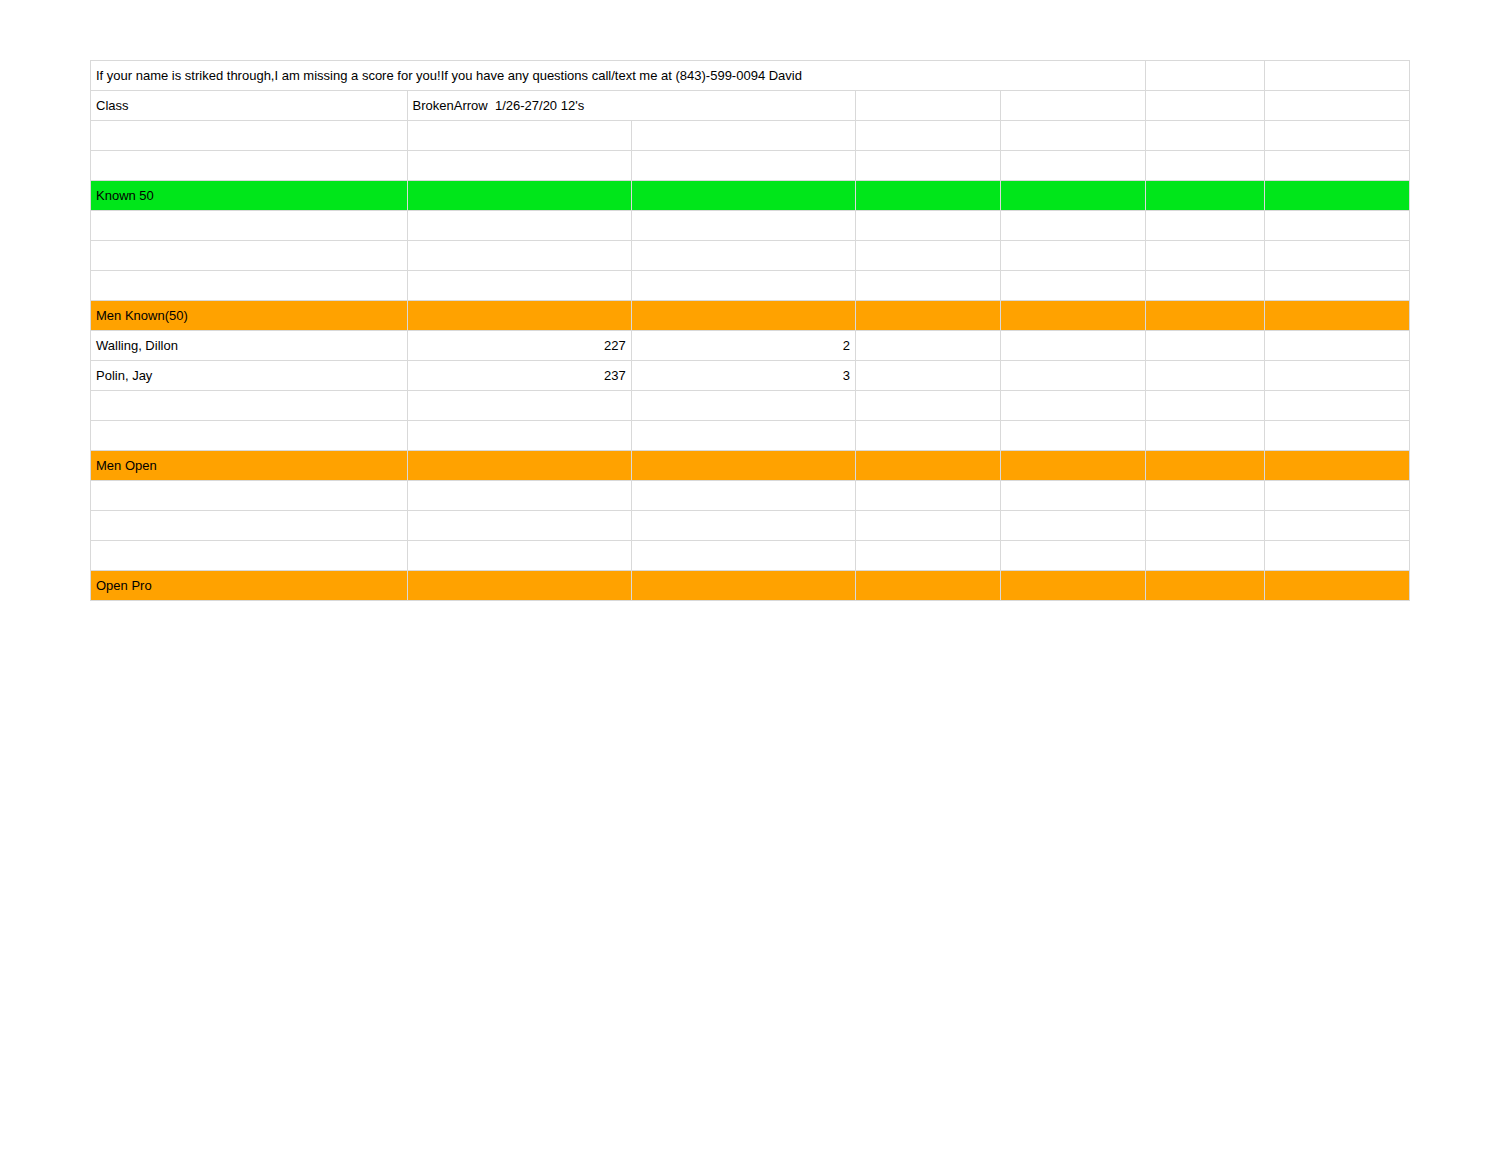| If your name is striked through,I am missing a score for you!If you have any questions call/text me at (843)-599-0094 David | | |
| Class | BrokenArrow 1/26-27/20 12's | | | | |
| Known 50 | | | | | | |
| Men Known(50) | | | | | | |
| Walling, Dillon | 227 | 2 | | | | |
| Polin, Jay | 237 | 3 | | | | |
| Men Open | | | | | | |
| Open Pro | | | | | | |